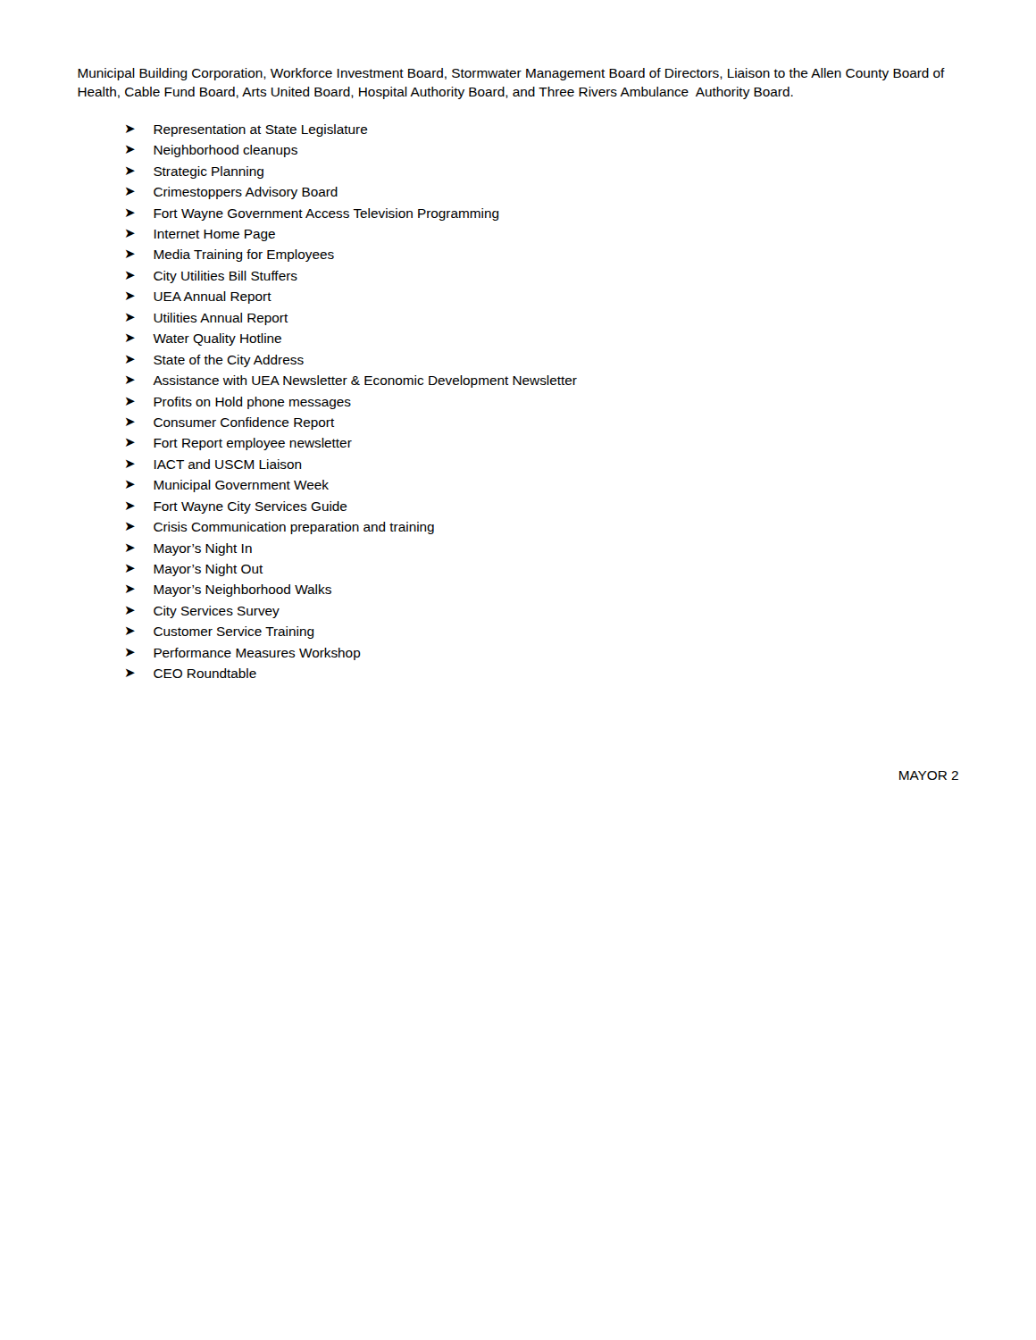Municipal Building Corporation, Workforce Investment Board, Stormwater Management Board of Directors, Liaison to the Allen County Board of Health, Cable Fund Board, Arts United Board, Hospital Authority Board, and Three Rivers Ambulance Authority Board.
Representation at State Legislature
Neighborhood cleanups
Strategic Planning
Crimestoppers Advisory Board
Fort Wayne Government Access Television Programming
Internet Home Page
Media Training for Employees
City Utilities Bill Stuffers
UEA Annual Report
Utilities Annual Report
Water Quality Hotline
State of the City Address
Assistance with UEA Newsletter & Economic Development Newsletter
Profits on Hold phone messages
Consumer Confidence Report
Fort Report employee newsletter
IACT and USCM Liaison
Municipal Government Week
Fort Wayne City Services Guide
Crisis Communication preparation and training
Mayor’s Night In
Mayor’s Night Out
Mayor’s Neighborhood Walks
City Services Survey
Customer Service Training
Performance Measures Workshop
CEO Roundtable
MAYOR 2